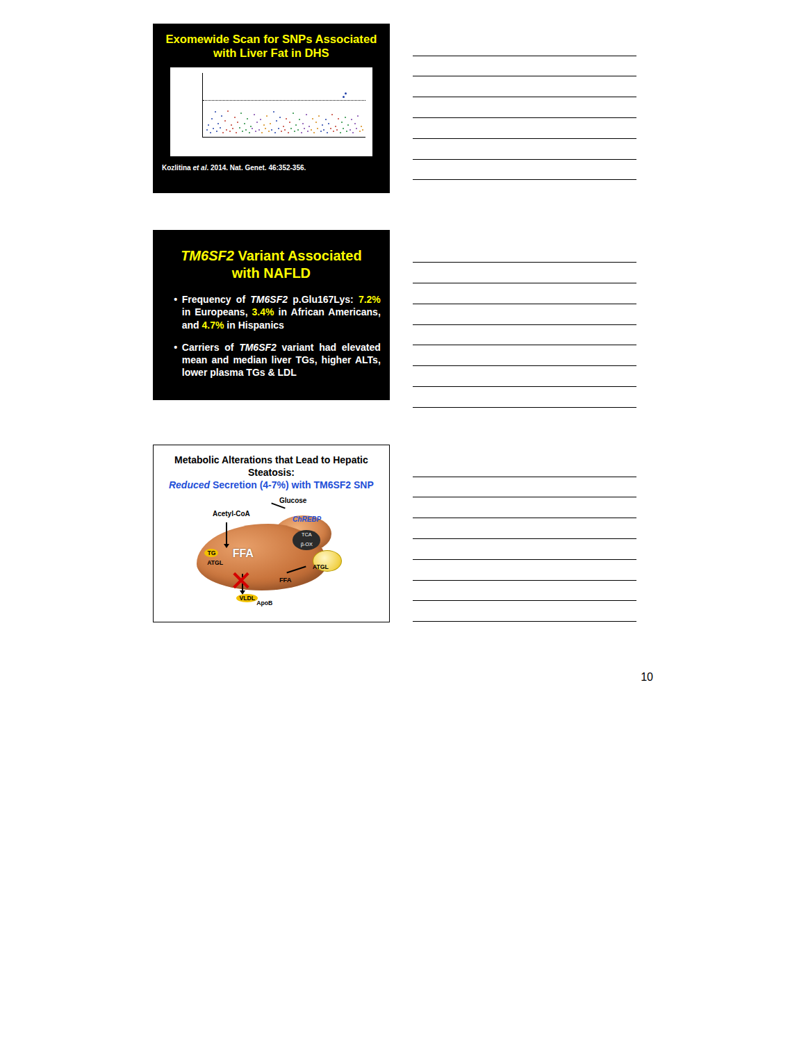Exomewide Scan for SNPs Associated
with Liver Fat in DHS
-log10 P-value
15 10 5 0
TM6SF2
123456 789101214 161821
Chromosome
Kozlitina et al. 2014. Nat. Genet. 46:352-356.
TM6SF2 Variant Associated
with NAFLD
Frequency of TM6SF2 p.Glu167Lys: 7.2% in Europeans, 3.4% in African Americans, and 4.7% in Hispanics
Carriers of TM6SF2 variant had elevated mean and median liver TGs, higher ALTs, lower plasma TGs & LDL
Metabolic Alterations that Lead to Hepatic Steatosis:
Reduced Secretion (4-7%) with TM6SF2 SNP
Glucose
Acetyl-CoA
ChREBP
TCA β-OX
FFA
TG
ATGL
ATGL
FFA
VLDL
ApoB
10